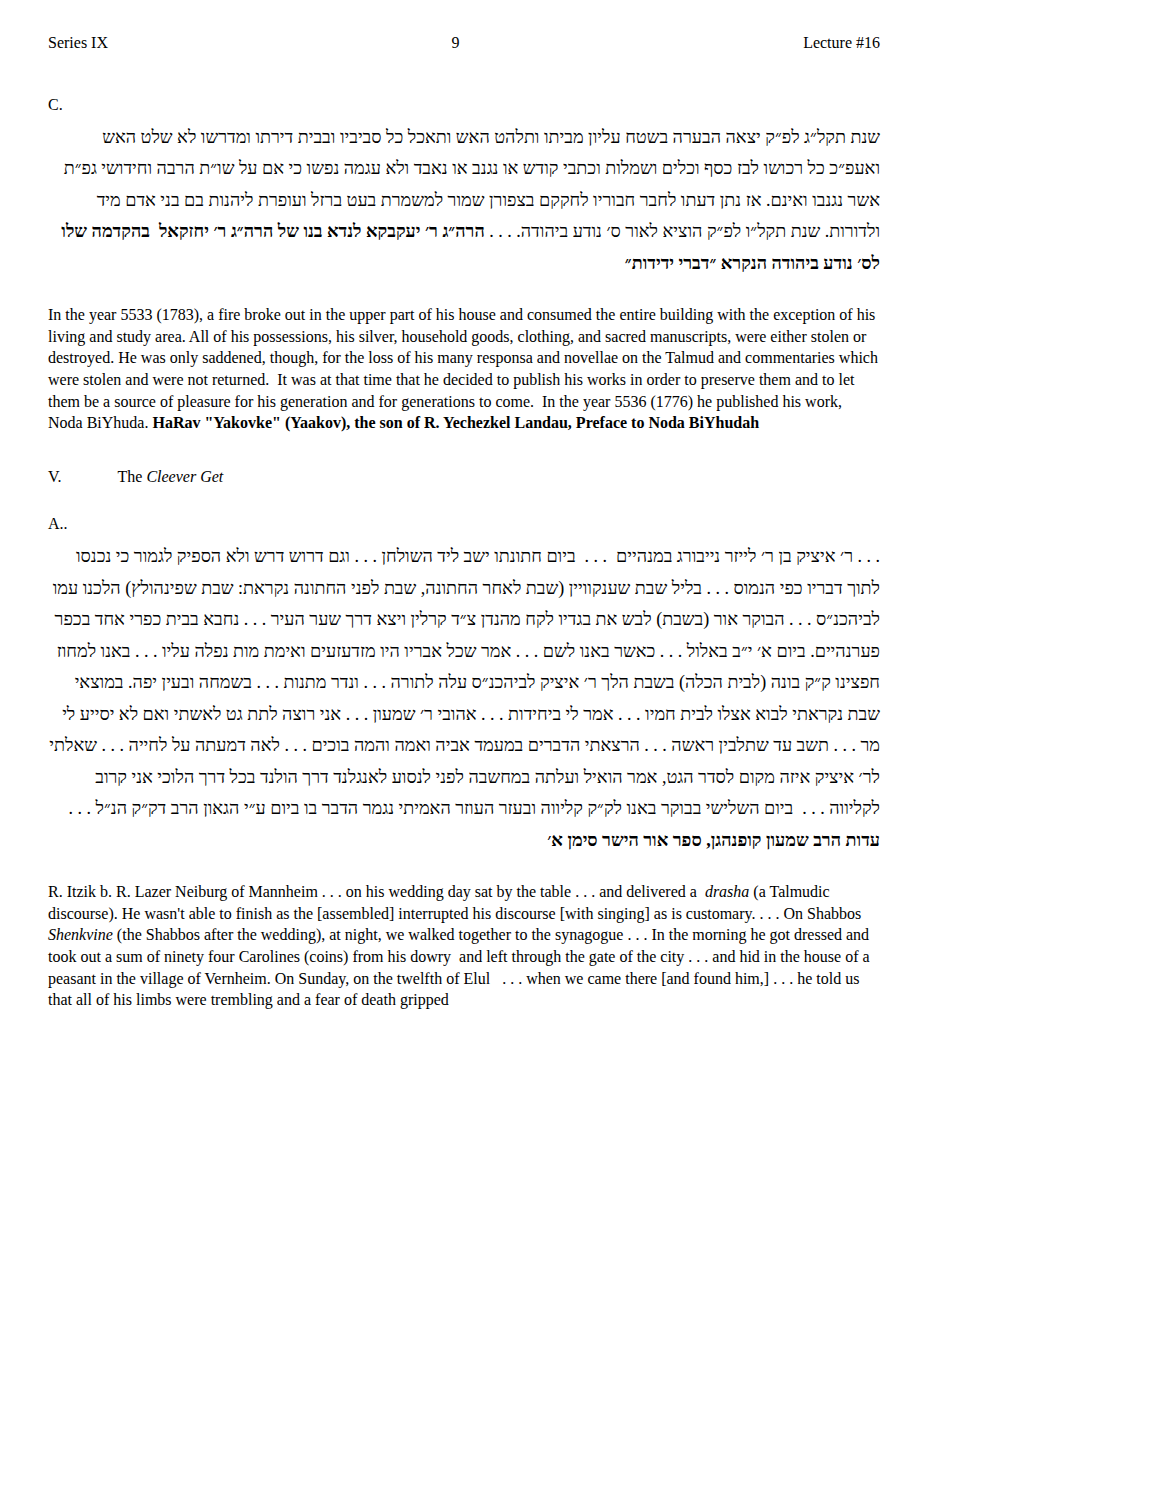Series IX
9
Lecture #16
C.
שנת תקל״ג לפ״ק יצאה הבערה בשטח עליון מביתו ותלהט האש ותאכל כל סביביו ובבית דירתו ומדרשו לא שלט האש ואעפ״כ כל רכושו לבז כסף וכלים ושמלות וכתבי קודש או נגנב או נאבד ולא עגמה נפשו כי אם על שו״ת הרבה וחידושי גפ״ת אשר נגנבו ואינם. אז נתן דעתו לחבר חבוריו לחקקם בצפורן שמור למשמרת בעט ברזל ועופרת ליהנות בם בני אדם מיד ולדורות. שנת תקל״ו לפ״ק הוציא לאור ס׳ נודע ביהודה. . . . הרה״ג ר׳ יעקבקא לנדא בנו של הרה״ג ר׳ יחזקאל בהקדמה שלו לס׳ נודע ביהודה הנקרא ״דברי ידידות״
In the year 5533 (1783), a fire broke out in the upper part of his house and consumed the entire building with the exception of his living and study area. All of his possessions, his silver, household goods, clothing, and sacred manuscripts, were either stolen or destroyed. He was only saddened, though, for the loss of his many responsa and novellae on the Talmud and commentaries which were stolen and were not returned. It was at that time that he decided to publish his works in order to preserve them and to let them be a source of pleasure for his generation and for generations to come. In the year 5536 (1776) he published his work, Noda BiYhuda. HaRav "Yakovke" (Yaakov), the son of R. Yechezkel Landau, Preface to Noda BiYhudah
V.
The Cleever Get
A..
. . . ר׳ איציק בן ר׳ לייזר נייבורג במנהיים . . . ביום חתונתו ישב ליד השולחן . . . וגם דרוש דרש ולא הספיק לגמור כי נכנסו לתוך דבריו כפי הנמוס . . . בליל שבת שענקוויין (שבת לאחר החתונה, שבת לפני החתונה נקראת: שבת שפינהולץ) הלכנו עמו לביהכנ״ס . . . הבוקר אור (בשבת) לבש את בגדיו לקח מהנדן צ״ד קרלין ויצא דרך שער העיר . . . נחבא בבית כפרי אחד בכפר פערנהיים. ביום א׳ י״ב באלול . . . כאשר באנו לשם . . . אמר שכל אבריו היו מזדעזעים ואימת מות נפלה עליו . . . באנו למחוז חפצינו ק״ק בונה (לבית הכלה) בשבת הלך ר׳ איציק לביהכנ״ס עלה לתורה . . . ונדר מתנות . . . בשמחה ובעין יפה. במוצאי שבת נקראתי לבוא אצלו לבית חמיו . . . אמר לי ביחידות . . . אהובי ר׳ שמעון . . . אני רוצה לתת גט לאשתי ואם לא יסייע לי מר . . . תשב עד שתלבין ראשה . . . הרצאתי הדברים במעמד אביה ואמה והמה בוכים . . . לאה דמעתה על לחייה . . . שאלתי לר׳ איציק איזה מקום לסדר הגט, אמר הואיל ועלתה במחשבה לפני לנסוע לאנגלנד דרך הולנד בכל דרך הלוכי אני קרוב לקליווה . . . ביום השלישי בבוקר באנו לק״ק קליווה ובעזר העוזר האמיתי נגמר הדבר בו ביום ע״י הגאון הרב דק״ק הנ״ל . . . עדות הרב שמעון קופנהגן, ספר אור הישר סימן א׳
R. Itzik b. R. Lazer Neiburg of Mannheim . . . on his wedding day sat by the table . . . and delivered a drasha (a Talmudic discourse). He wasn't able to finish as the [assembled] interrupted his discourse [with singing] as is customary. . . . On Shabbos Shenkvine (the Shabbos after the wedding), at night, we walked together to the synagogue . . . In the morning he got dressed and took out a sum of ninety four Carolines (coins) from his dowry and left through the gate of the city . . . and hid in the house of a peasant in the village of Vernheim. On Sunday, on the twelfth of Elul . . . when we came there [and found him,] . . . he told us that all of his limbs were trembling and a fear of death gripped